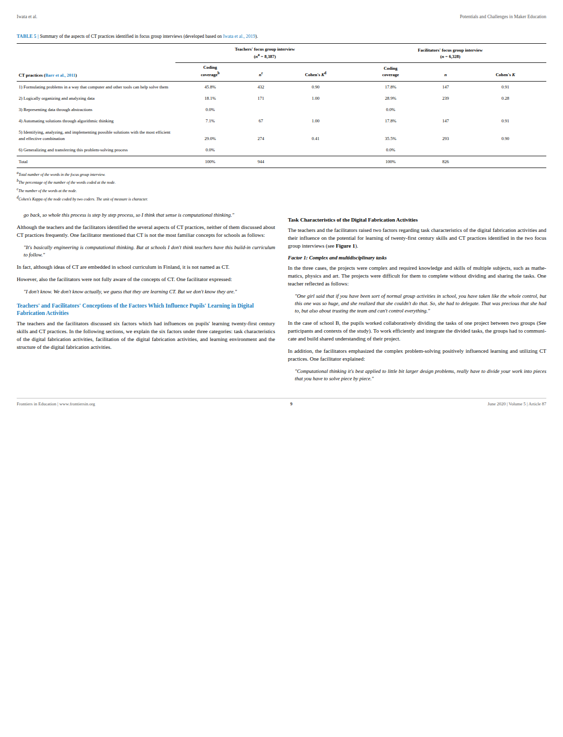Iwata et al.
Potentials and Challenges in Maker Education
TABLE 5 | Summary of the aspects of CT practices identified in focus group interviews (developed based on Iwata et al., 2019).
| CT practices ( Barr et al., 2011 ) | Teachers' focus group interview ( n a = 8,387) | Facilitators' focus group interview ( n = 6,328) |
| --- | --- | --- |
| Coding coverage b | n c | Cohen's K d | Coding coverage | n | Cohen's K |
| 1) Formulating problems in a way that computer and other tools can help solve them | 45.8% | 432 | 0.90 | 17.8% | 147 | 0.91 |
| 2) Logically organizing and analyzing data | 18.1% | 171 | 1.00 | 28.9% | 239 | 0.28 |
| 3) Representing data through abstractions | 0.0% | | | 0.0% | | |
| 4) Automating solutions through algorithmic thinking | 7.1% | 67 | 1.00 | 17.8% | 147 | 0.91 |
| 5) Identifying, analyzing, and implementing possible solutions with the most efficient and effective combination | 29.0% | 274 | 0.41 | 35.5% | 293 | 0.90 |
| 6) Generalizing and transferring this problem-solving process | 0.0% | | | 0.0% | | |
| Total | 100% | 944 | | 100% | 826 | |
aTotal number of the words in the focus group interview.
bThe percentage of the number of the words coded at the node.
cThe number of the words at the node.
dCohen's Kappa of the node coded by two coders. The unit of measure is character.
go back, so whole this process is step by step process, so I think that sense is computational thinking."
Although the teachers and the facilitators identified the several aspects of CT practices, neither of them discussed about CT practices frequently. One facilitator mentioned that CT is not the most familiar concepts for schools as follows:
"It's basically engineering is computational thinking. But at schools I don't think teachers have this build-in curriculum to follow."
In fact, although ideas of CT are embedded in school curriculum in Finland, it is not named as CT.
However, also the facilitators were not fully aware of the concepts of CT. One facilitator expressed:
"I don't know. We don't know actually, we guess that they are learning CT. But we don't know they are."
Teachers' and Facilitators' Conceptions of the Factors Which Influence Pupils' Learning in Digital Fabrication Activities
The teachers and the facilitators discussed six factors which had influences on pupils' learning twenty-first century skills and CT practices. In the following sections, we explain the six factors under three categories: task characteristics of the digital fabrication activities, facilitation of the digital fabrication activities, and learning environment and the structure of the digital fabrication activities.
Task Characteristics of the Digital Fabrication Activities
The teachers and the facilitators raised two factors regarding task characteristics of the digital fabrication activities and their influence on the potential for learning of twenty-first century skills and CT practices identified in the two focus group interviews (see Figure 1).
Factor 1: Complex and multidisciplinary tasks
In the three cases, the projects were complex and required knowledge and skills of multiple subjects, such as mathematics, physics and art. The projects were difficult for them to complete without dividing and sharing the tasks. One teacher reflected as follows:
"One girl said that if you have been sort of normal group activities in school, you have taken like the whole control, but this one was so huge, and she realized that she couldn't do that. So, she had to delegate. That was precious that she had to, but also about trusting the team and can't control everything."
In the case of school B, the pupils worked collaboratively dividing the tasks of one project between two groups (See participants and contexts of the study). To work efficiently and integrate the divided tasks, the groups had to communicate and build shared understanding of their project.
In addition, the facilitators emphasized the complex problem-solving positively influenced learning and utilizing CT practices. One facilitator explained:
"Computational thinking it's best applied to little bit larger design problems, really have to divide your work into pieces that you have to solve piece by piece."
Frontiers in Education | www.frontiersin.org
9
June 2020 | Volume 5 | Article 87